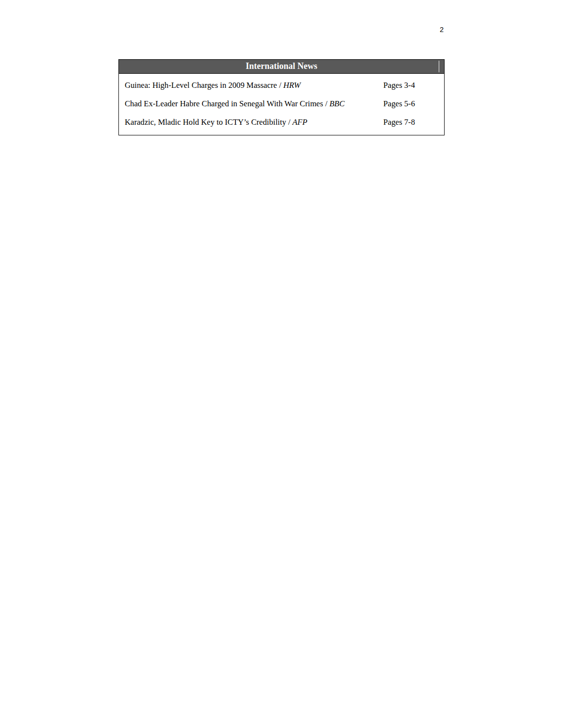2
International News
| Guinea: High-Level Charges in 2009 Massacre / HRW | Pages 3-4 |
| Chad Ex-Leader Habre Charged in Senegal With War Crimes / BBC | Pages 5-6 |
| Karadzic, Mladic Hold Key to ICTY’s Credibility / AFP | Pages 7-8 |